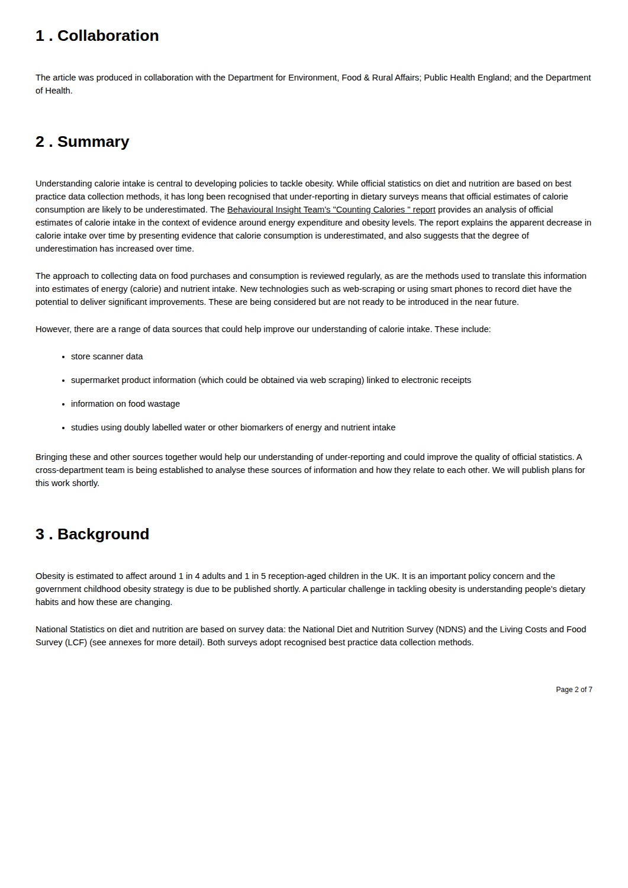1 . Collaboration
The article was produced in collaboration with the Department for Environment, Food & Rural Affairs; Public Health England; and the Department of Health.
2 . Summary
Understanding calorie intake is central to developing policies to tackle obesity. While official statistics on diet and nutrition are based on best practice data collection methods, it has long been recognised that under-reporting in dietary surveys means that official estimates of calorie consumption are likely to be underestimated. The Behavioural Insight Team's "Counting Calories " report provides an analysis of official estimates of calorie intake in the context of evidence around energy expenditure and obesity levels. The report explains the apparent decrease in calorie intake over time by presenting evidence that calorie consumption is underestimated, and also suggests that the degree of underestimation has increased over time.
The approach to collecting data on food purchases and consumption is reviewed regularly, as are the methods used to translate this information into estimates of energy (calorie) and nutrient intake. New technologies such as web-scraping or using smart phones to record diet have the potential to deliver significant improvements. These are being considered but are not ready to be introduced in the near future.
However, there are a range of data sources that could help improve our understanding of calorie intake. These include:
store scanner data
supermarket product information (which could be obtained via web scraping) linked to electronic receipts
information on food wastage
studies using doubly labelled water or other biomarkers of energy and nutrient intake
Bringing these and other sources together would help our understanding of under-reporting and could improve the quality of official statistics. A cross-department team is being established to analyse these sources of information and how they relate to each other. We will publish plans for this work shortly.
3 . Background
Obesity is estimated to affect around 1 in 4 adults and 1 in 5 reception-aged children in the UK. It is an important policy concern and the government childhood obesity strategy is due to be published shortly. A particular challenge in tackling obesity is understanding people's dietary habits and how these are changing.
National Statistics on diet and nutrition are based on survey data: the National Diet and Nutrition Survey (NDNS) and the Living Costs and Food Survey (LCF) (see annexes for more detail). Both surveys adopt recognised best practice data collection methods.
Page 2 of 7